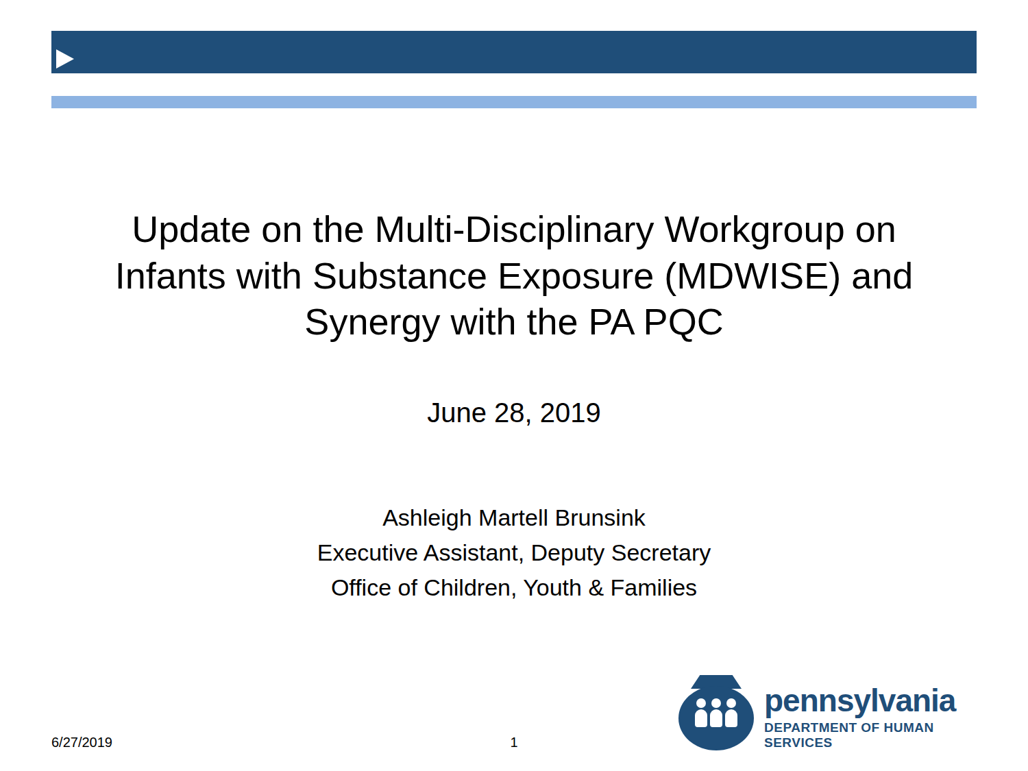Update on the Multi-Disciplinary Workgroup on Infants with Substance Exposure (MDWISE) and Synergy with the PA PQC
June 28, 2019
Ashleigh Martell Brunsink
Executive Assistant, Deputy Secretary
Office of Children, Youth & Families
6/27/2019
1
pennsylvania
DEPARTMENT OF HUMAN SERVICES